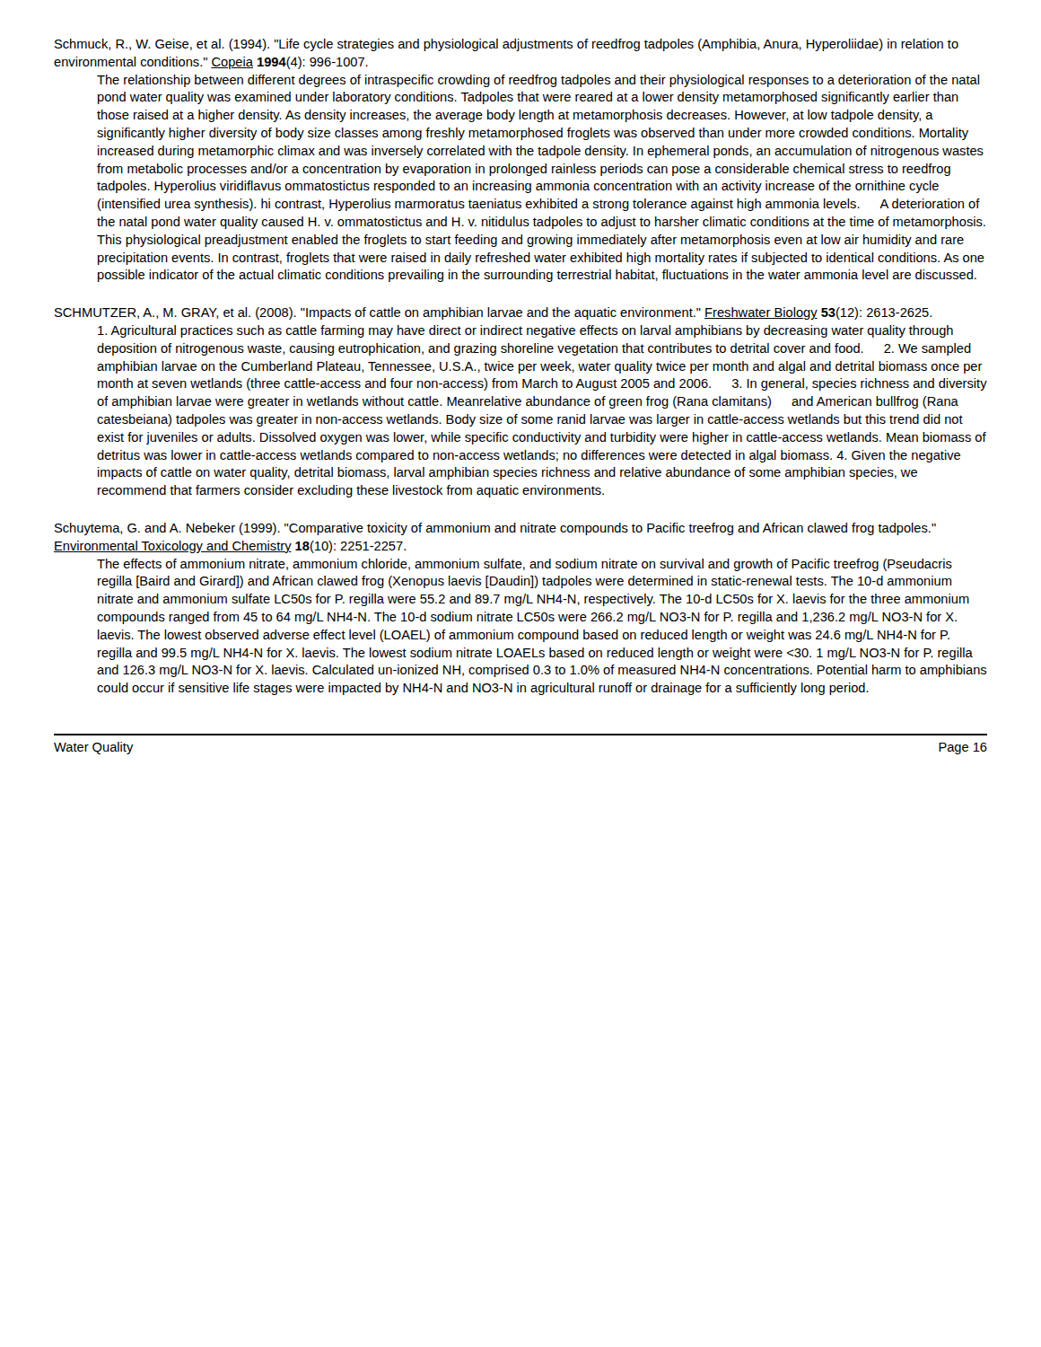Schmuck, R., W. Geise, et al. (1994). "Life cycle strategies and physiological adjustments of reedfrog tadpoles (Amphibia, Anura, Hyperoliidae) in relation to environmental conditions." Copeia 1994(4): 996-1007.
The relationship between different degrees of intraspecific crowding of reedfrog tadpoles and their physiological responses to a deterioration of the natal pond water quality was examined under laboratory conditions. Tadpoles that were reared at a lower density metamorphosed significantly earlier than those raised at a higher density. As density increases, the average body length at metamorphosis decreases. However, at low tadpole density, a significantly higher diversity of body size classes among freshly metamorphosed froglets was observed than under more crowded conditions. Mortality increased during metamorphic climax and was inversely correlated with the tadpole density. In ephemeral ponds, an accumulation of nitrogenous wastes from metabolic processes and/or a concentration by evaporation in prolonged rainless periods can pose a considerable chemical stress to reedfrog tadpoles. Hyperolius viridiflavus ommatostictus responded to an increasing ammonia concentration with an activity increase of the ornithine cycle (intensified urea synthesis). hi contrast, Hyperolius marmoratus taeniatus exhibited a strong tolerance against high ammonia levels. A deterioration of the natal pond water quality caused H. v. ommatostictus and H. v. nitidulus tadpoles to adjust to harsher climatic conditions at the time of metamorphosis. This physiological preadjustment enabled the froglets to start feeding and growing immediately after metamorphosis even at low air humidity and rare precipitation events. In contrast, froglets that were raised in daily refreshed water exhibited high mortality rates if subjected to identical conditions. As one possible indicator of the actual climatic conditions prevailing in the surrounding terrestrial habitat, fluctuations in the water ammonia level are discussed.
SCHMUTZER, A., M. GRAY, et al. (2008). "Impacts of cattle on amphibian larvae and the aquatic environment." Freshwater Biology 53(12): 2613-2625.
1. Agricultural practices such as cattle farming may have direct or indirect negative effects on larval amphibians by decreasing water quality through deposition of nitrogenous waste, causing eutrophication, and grazing shoreline vegetation that contributes to detrital cover and food. 2. We sampled amphibian larvae on the Cumberland Plateau, Tennessee, U.S.A., twice per week, water quality twice per month and algal and detrital biomass once per month at seven wetlands (three cattle-access and four non-access) from March to August 2005 and 2006. 3. In general, species richness and diversity of amphibian larvae were greater in wetlands without cattle. Meanrelative abundance of green frog (Rana clamitans) and American bullfrog (Rana catesbeiana) tadpoles was greater in non-access wetlands. Body size of some ranid larvae was larger in cattle-access wetlands but this trend did not exist for juveniles or adults. Dissolved oxygen was lower, while specific conductivity and turbidity were higher in cattle-access wetlands. Mean biomass of detritus was lower in cattle-access wetlands compared to non-access wetlands; no differences were detected in algal biomass. 4. Given the negative impacts of cattle on water quality, detrital biomass, larval amphibian species richness and relative abundance of some amphibian species, we recommend that farmers consider excluding these livestock from aquatic environments.
Schuytema, G. and A. Nebeker (1999). "Comparative toxicity of ammonium and nitrate compounds to Pacific treefrog and African clawed frog tadpoles." Environmental Toxicology and Chemistry 18(10): 2251-2257.
The effects of ammonium nitrate, ammonium chloride, ammonium sulfate, and sodium nitrate on survival and growth of Pacific treefrog (Pseudacris regilla [Baird and Girard]) and African clawed frog (Xenopus laevis [Daudin]) tadpoles were determined in static-renewal tests. The 10-d ammonium nitrate and ammonium sulfate LC50s for P. regilla were 55.2 and 89.7 mg/L NH4-N, respectively. The 10-d LC50s for X. laevis for the three ammonium compounds ranged from 45 to 64 mg/L NH4-N. The 10-d sodium nitrate LC50s were 266.2 mg/L NO3-N for P. regilla and 1,236.2 mg/L NO3-N for X. laevis. The lowest observed adverse effect level (LOAEL) of ammonium compound based on reduced length or weight was 24.6 mg/L NH4-N for P. regilla and 99.5 mg/L NH4-N for X. laevis. The lowest sodium nitrate LOAELs based on reduced length or weight were <30. 1 mg/L NO3-N for P. regilla and 126.3 mg/L NO3-N for X. laevis. Calculated un-ionized NH, comprised 0.3 to 1.0% of measured NH4-N concentrations. Potential harm to amphibians could occur if sensitive life stages were impacted by NH4-N and NO3-N in agricultural runoff or drainage for a sufficiently long period.
Water Quality Page 16